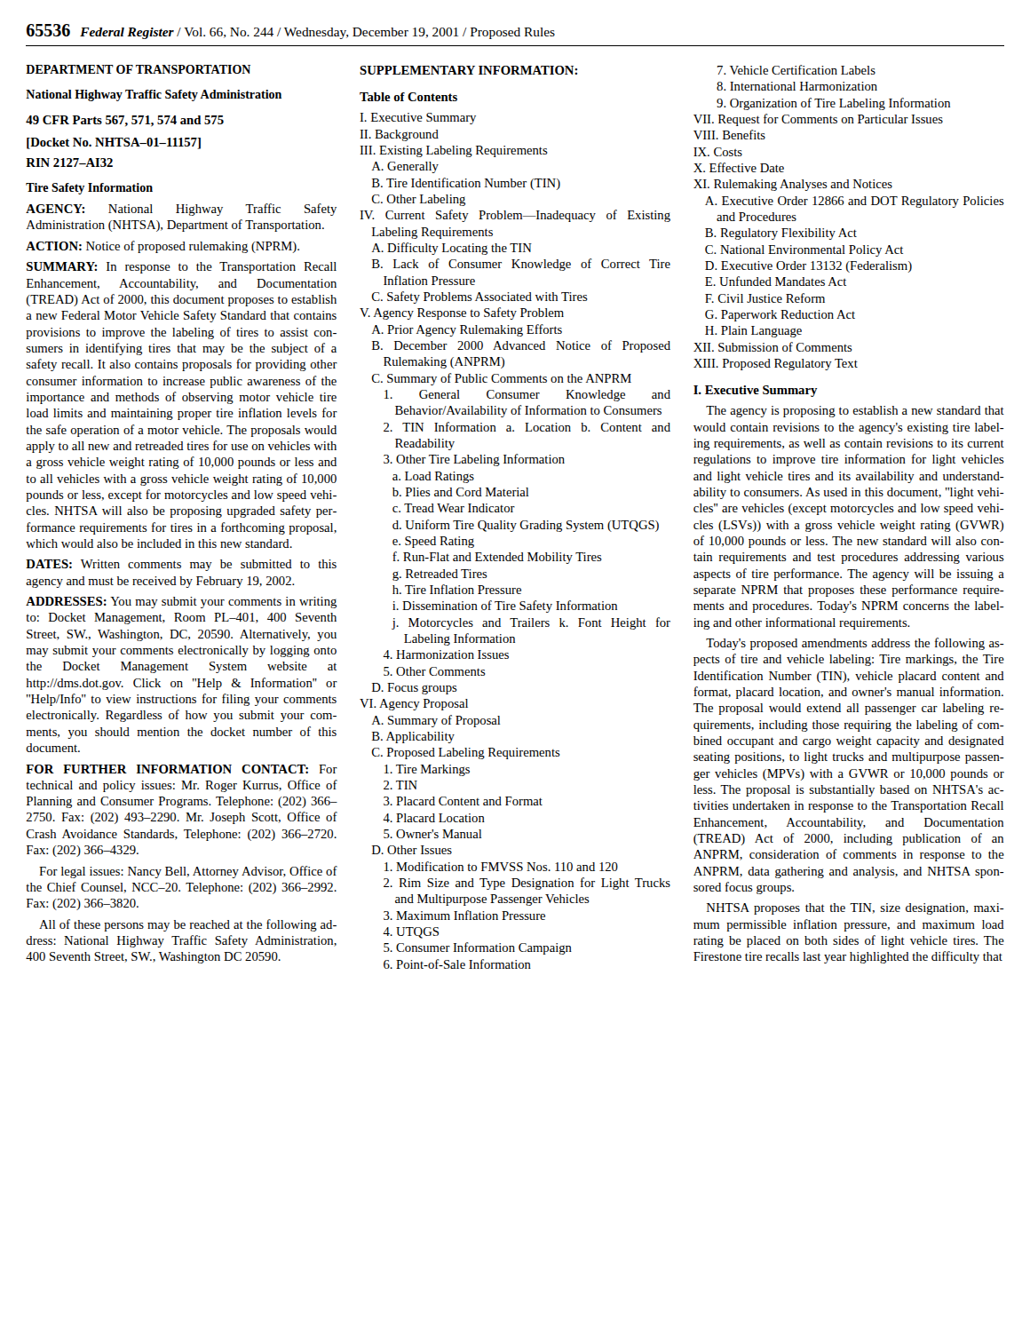65536 Federal Register / Vol. 66, No. 244 / Wednesday, December 19, 2001 / Proposed Rules
DEPARTMENT OF TRANSPORTATION
National Highway Traffic Safety Administration
49 CFR Parts 567, 571, 574 and 575
[Docket No. NHTSA–01–11157]
RIN 2127–AI32
Tire Safety Information
AGENCY: National Highway Traffic Safety Administration (NHTSA), Department of Transportation.
ACTION: Notice of proposed rulemaking (NPRM).
SUMMARY: In response to the Transportation Recall Enhancement, Accountability, and Documentation (TREAD) Act of 2000, this document proposes to establish a new Federal Motor Vehicle Safety Standard that contains provisions to improve the labeling of tires to assist consumers in identifying tires that may be the subject of a safety recall. It also contains proposals for providing other consumer information to increase public awareness of the importance and methods of observing motor vehicle tire load limits and maintaining proper tire inflation levels for the safe operation of a motor vehicle. The proposals would apply to all new and retreaded tires for use on vehicles with a gross vehicle weight rating of 10,000 pounds or less and to all vehicles with a gross vehicle weight rating of 10,000 pounds or less, except for motorcycles and low speed vehicles. NHTSA will also be proposing upgraded safety performance requirements for tires in a forthcoming proposal, which would also be included in this new standard.
DATES: Written comments may be submitted to this agency and must be received by February 19, 2002.
ADDRESSES: You may submit your comments in writing to: Docket Management, Room PL–401, 400 Seventh Street, SW., Washington, DC, 20590. Alternatively, you may submit your comments electronically by logging onto the Docket Management System website at http://dms.dot.gov. Click on ''Help & Information'' or ''Help/Info'' to view instructions for filing your comments electronically. Regardless of how you submit your comments, you should mention the docket number of this document.
FOR FURTHER INFORMATION CONTACT: For technical and policy issues: Mr. Roger Kurrus, Office of Planning and Consumer Programs. Telephone: (202) 366–2750. Fax: (202) 493–2290. Mr. Joseph Scott, Office of Crash Avoidance Standards, Telephone: (202) 366–2720. Fax: (202) 366–4329.
For legal issues: Nancy Bell, Attorney Advisor, Office of the Chief Counsel, NCC–20. Telephone: (202) 366–2992. Fax: (202) 366–3820.
All of these persons may be reached at the following address: National Highway Traffic Safety Administration, 400 Seventh Street, SW., Washington DC 20590.
SUPPLEMENTARY INFORMATION:
Table of Contents
I. Executive Summary
II. Background
III. Existing Labeling Requirements
A. Generally
B. Tire Identification Number (TIN)
C. Other Labeling
IV. Current Safety Problem—Inadequacy of Existing Labeling Requirements
A. Difficulty Locating the TIN
B. Lack of Consumer Knowledge of Correct Tire Inflation Pressure
C. Safety Problems Associated with Tires
V. Agency Response to Safety Problem
A. Prior Agency Rulemaking Efforts
B. December 2000 Advanced Notice of Proposed Rulemaking (ANPRM)
C. Summary of Public Comments on the ANPRM
1. General Consumer Knowledge and Behavior/Availability of Information to Consumers
2. TIN Information a. Location b. Content and Readability
3. Other Tire Labeling Information
a. Load Ratings
b. Plies and Cord Material
c. Tread Wear Indicator
d. Uniform Tire Quality Grading System (UTQGS)
e. Speed Rating
f. Run-Flat and Extended Mobility Tires
g. Retreaded Tires
h. Tire Inflation Pressure
i. Dissemination of Tire Safety Information
j. Motorcycles and Trailers k. Font Height for Labeling Information
4. Harmonization Issues
5. Other Comments
D. Focus groups
VI. Agency Proposal
A. Summary of Proposal
B. Applicability
C. Proposed Labeling Requirements
1. Tire Markings
2. TIN
3. Placard Content and Format
4. Placard Location
5. Owner's Manual
D. Other Issues
1. Modification to FMVSS Nos. 110 and 120
2. Rim Size and Type Designation for Light Trucks and Multipurpose Passenger Vehicles
3. Maximum Inflation Pressure
4. UTQGS
5. Consumer Information Campaign
6. Point-of-Sale Information
7. Vehicle Certification Labels
8. International Harmonization
9. Organization of Tire Labeling Information
VII. Request for Comments on Particular Issues
VIII. Benefits
IX. Costs
X. Effective Date
XI. Rulemaking Analyses and Notices
A. Executive Order 12866 and DOT Regulatory Policies and Procedures
B. Regulatory Flexibility Act
C. National Environmental Policy Act
D. Executive Order 13132 (Federalism)
E. Unfunded Mandates Act
F. Civil Justice Reform
G. Paperwork Reduction Act
H. Plain Language
XII. Submission of Comments
XIII. Proposed Regulatory Text
I. Executive Summary
The agency is proposing to establish a new standard that would contain revisions to the agency's existing tire labeling requirements, as well as contain revisions to its current regulations to improve tire information for light vehicles and light vehicle tires and its availability and understandability to consumers. As used in this document, ''light vehicles'' are vehicles (except motorcycles and low speed vehicles (LSVs)) with a gross vehicle weight rating (GVWR) of 10,000 pounds or less. The new standard will also contain requirements and test procedures addressing various aspects of tire performance. The agency will be issuing a separate NPRM that proposes these performance requirements and procedures. Today's NPRM concerns the labeling and other informational requirements.
Today's proposed amendments address the following aspects of tire and vehicle labeling: Tire markings, the Tire Identification Number (TIN), vehicle placard content and format, placard location, and owner's manual information. The proposal would extend all passenger car labeling requirements, including those requiring the labeling of combined occupant and cargo weight capacity and designated seating positions, to light trucks and multipurpose passenger vehicles (MPVs) with a GVWR or 10,000 pounds or less. The proposal is substantially based on NHTSA's activities undertaken in response to the Transportation Recall Enhancement, Accountability, and Documentation (TREAD) Act of 2000, including publication of an ANPRM, consideration of comments in response to the ANPRM, data gathering and analysis, and NHTSA sponsored focus groups.
NHTSA proposes that the TIN, size designation, maximum permissible inflation pressure, and maximum load rating be placed on both sides of light vehicle tires. The Firestone tire recalls last year highlighted the difficulty that